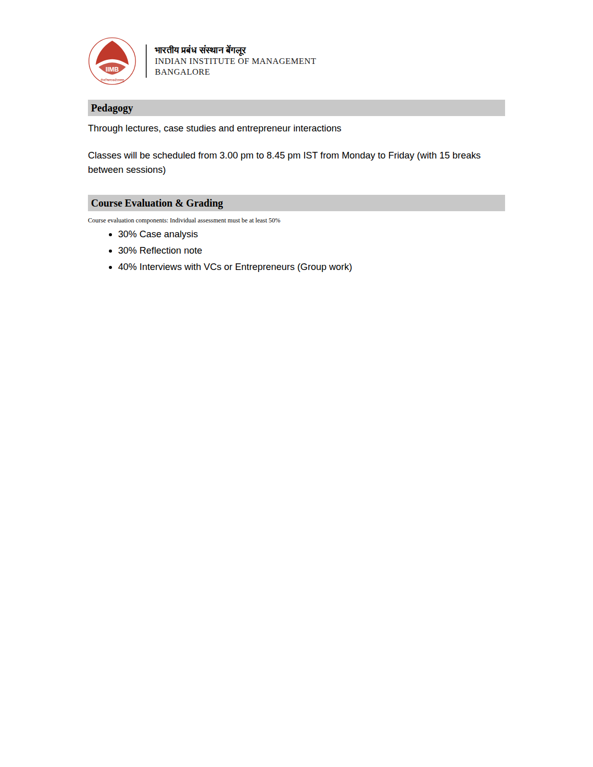IIMB तेजस्विनावधीतमस्तु
भारतीय प्रबंध संस्थान बेंगलूर
INDIAN INSTITUTE OF MANAGEMENT
BANGALORE
Pedagogy
Through lectures, case studies and entrepreneur interactions
Classes will be scheduled from 3.00 pm to 8.45 pm IST from Monday to Friday (with 15 breaks between sessions)
Course Evaluation & Grading
Course evaluation components: Individual assessment must be at least 50%
30% Case analysis
30% Reflection note
40% Interviews with VCs or Entrepreneurs (Group work)